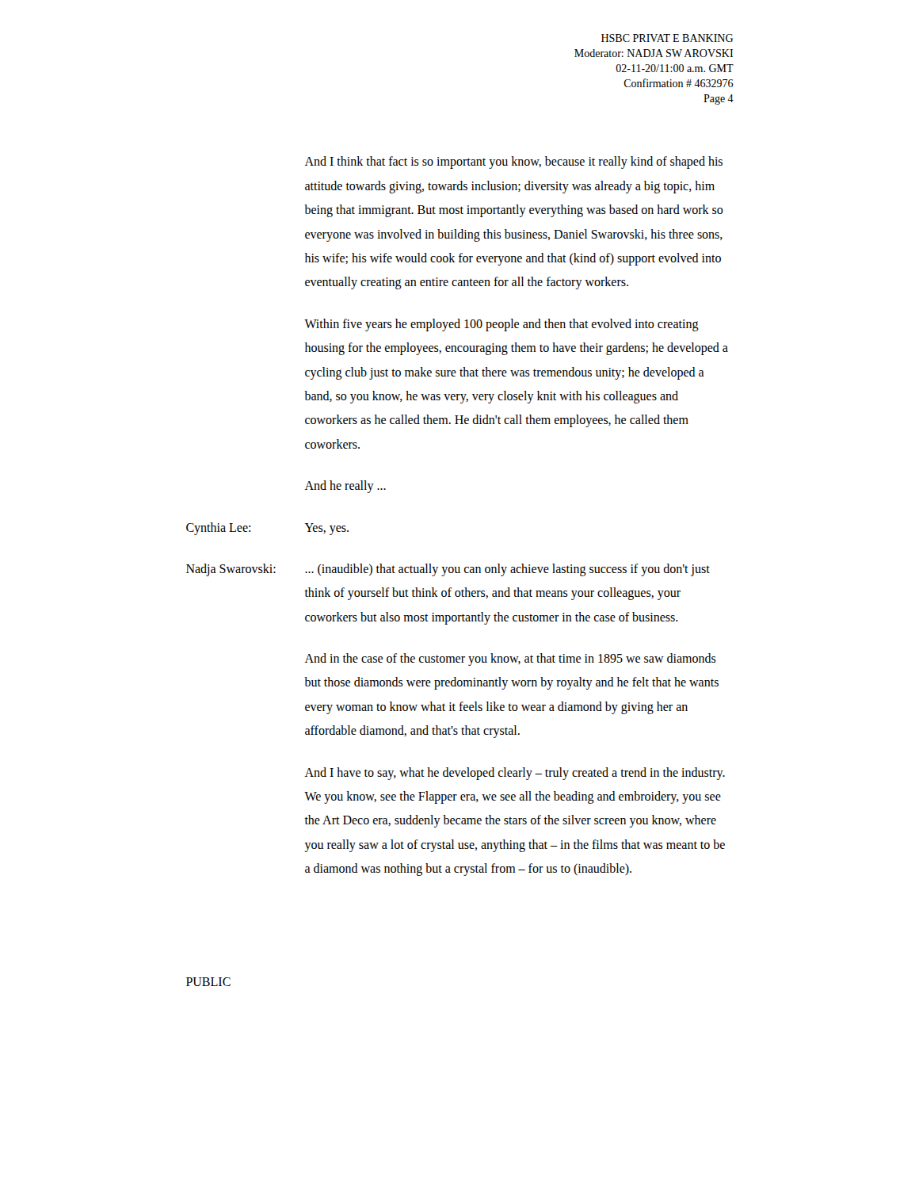HSBC PRIVAT E BANKING
Moderator: NADJA SW AROVSKI
02-11-20/11:00 a.m. GMT
Confirmation # 4632976
Page 4
And I think that fact is so important you know, because it really kind of shaped his attitude towards giving, towards inclusion; diversity was already a big topic, him being that immigrant. But most importantly everything was based on hard work so everyone was involved in building this business, Daniel Swarovski, his three sons, his wife; his wife would cook for everyone and that (kind of) support evolved into eventually creating an entire canteen for all the factory workers.
Within five years he employed 100 people and then that evolved into creating housing for the employees, encouraging them to have their gardens; he developed a cycling club just to make sure that there was tremendous unity; he developed a band, so you know, he was very, very closely knit with his colleagues and coworkers as he called them. He didn't call them employees, he called them coworkers.
And he really ...
Cynthia Lee:
Yes, yes.
Nadja Swarovski:
... (inaudible) that actually you can only achieve lasting success if you don't just think of yourself but think of others, and that means your colleagues, your coworkers but also most importantly the customer in the case of business.
And in the case of the customer you know, at that time in 1895 we saw diamonds but those diamonds were predominantly worn by royalty and he felt that he wants every woman to know what it feels like to wear a diamond by giving her an affordable diamond, and that's that crystal.
And I have to say, what he developed clearly – truly created a trend in the industry. We you know, see the Flapper era, we see all the beading and embroidery, you see the Art Deco era, suddenly became the stars of the silver screen you know, where you really saw a lot of crystal use, anything that – in the films that was meant to be a diamond was nothing but a crystal from – for us to (inaudible).
PUBLIC